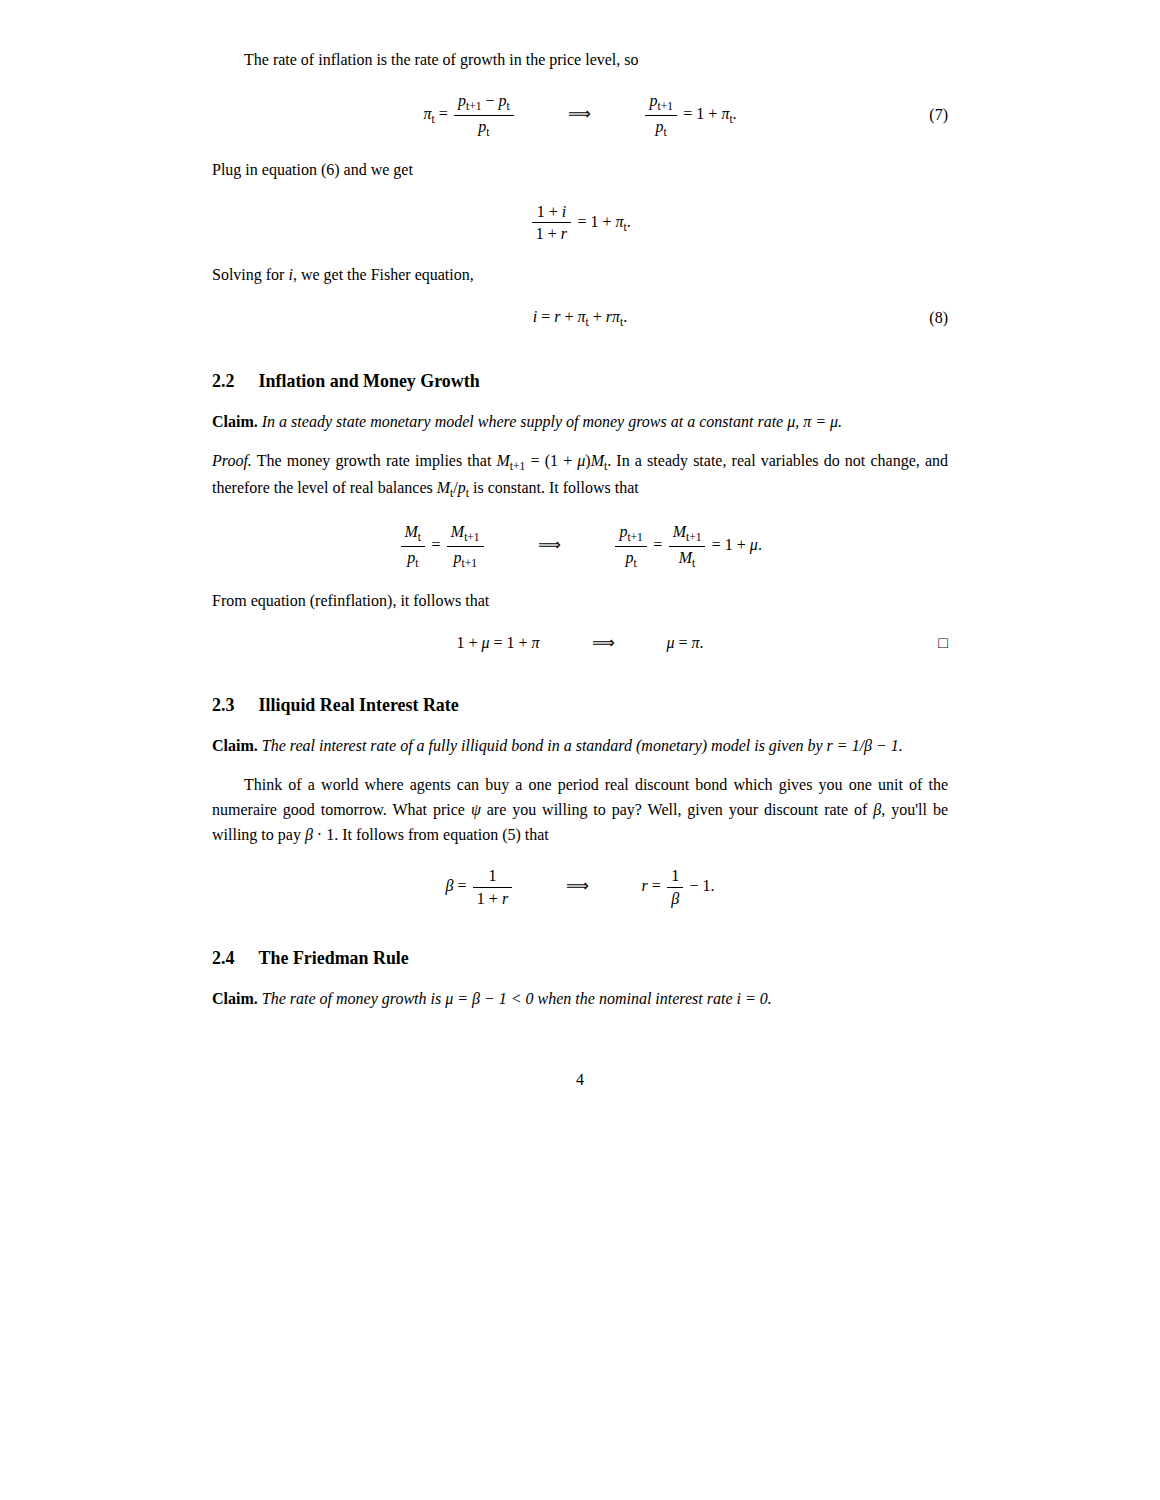The rate of inflation is the rate of growth in the price level, so
πt = pt+1 − pt pt ⟹ pt+1 pt = 1 + πt. (7)
Plug in equation (6) and we get
1 + i 1 + r = 1 + πt.
Solving for i, we get the Fisher equation,
i = r + πt + rπt. (8)
2.2 Inflation and Money Growth
Claim. In a steady state monetary model where supply of money grows at a constant rate μ, π = μ.
Proof. The money growth rate implies that Mt+1 = (1 + μ)Mt. In a steady state, real variables do not change, and therefore the level of real balances Mt/pt is constant. It follows that
Mt pt = Mt+1 pt+1 ⟹ pt+1 pt = Mt+1 Mt = 1 + μ.
From equation (refinflation), it follows that
1 + μ = 1 + π ⟹ μ = π. □
2.3 Illiquid Real Interest Rate
Claim. The real interest rate of a fully illiquid bond in a standard (monetary) model is given by r = 1/β − 1.
Think of a world where agents can buy a one period real discount bond which gives you one unit of the numeraire good tomorrow. What price ψ are you willing to pay? Well, given your discount rate of β, you'll be willing to pay β · 1. It follows from equation (5) that
β = 11 + r ⟹ r = 1 β − 1.
2.4 The Friedman Rule
Claim. The rate of money growth is μ = β − 1 < 0 when the nominal interest rate i = 0.
4